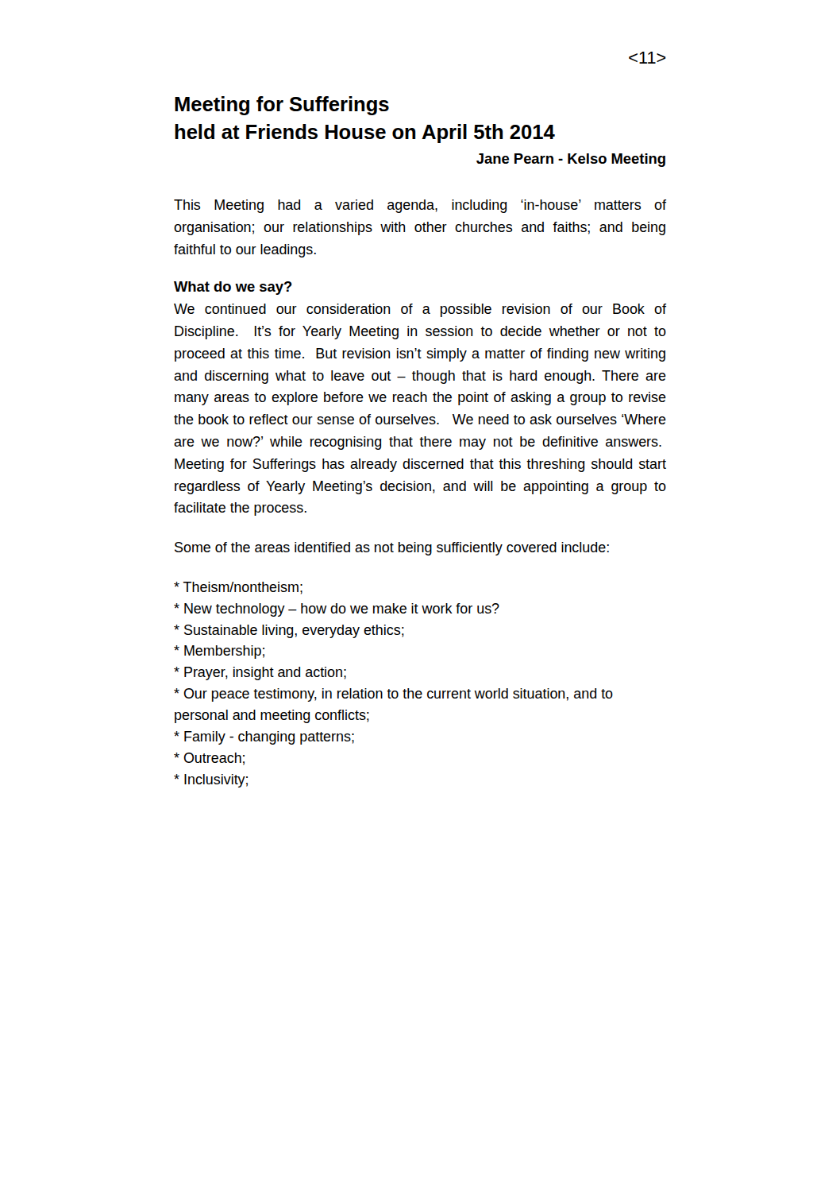<11>
Meeting for Sufferings
held at Friends House on April 5th 2014
Jane Pearn - Kelso Meeting
This Meeting had a varied agenda, including ‘in-house’ matters of organisation; our relationships with other churches and faiths; and being faithful to our leadings.
What do we say?
We continued our consideration of a possible revision of our Book of Discipline. It’s for Yearly Meeting in session to decide whether or not to proceed at this time. But revision isn’t simply a matter of finding new writing and discerning what to leave out – though that is hard enough. There are many areas to explore before we reach the point of asking a group to revise the book to reflect our sense of ourselves. We need to ask ourselves ‘Where are we now?’ while recognising that there may not be definitive answers. Meeting for Sufferings has already discerned that this threshing should start regardless of Yearly Meeting’s decision, and will be appointing a group to facilitate the process.
Some of the areas identified as not being sufficiently covered include:
* Theism/nontheism;
* New technology – how do we make it work for us?
* Sustainable living, everyday ethics;
* Membership;
* Prayer, insight and action;
* Our peace testimony, in relation to the current world situation, and to personal and meeting conflicts;
* Family - changing patterns;
* Outreach;
* Inclusivity;